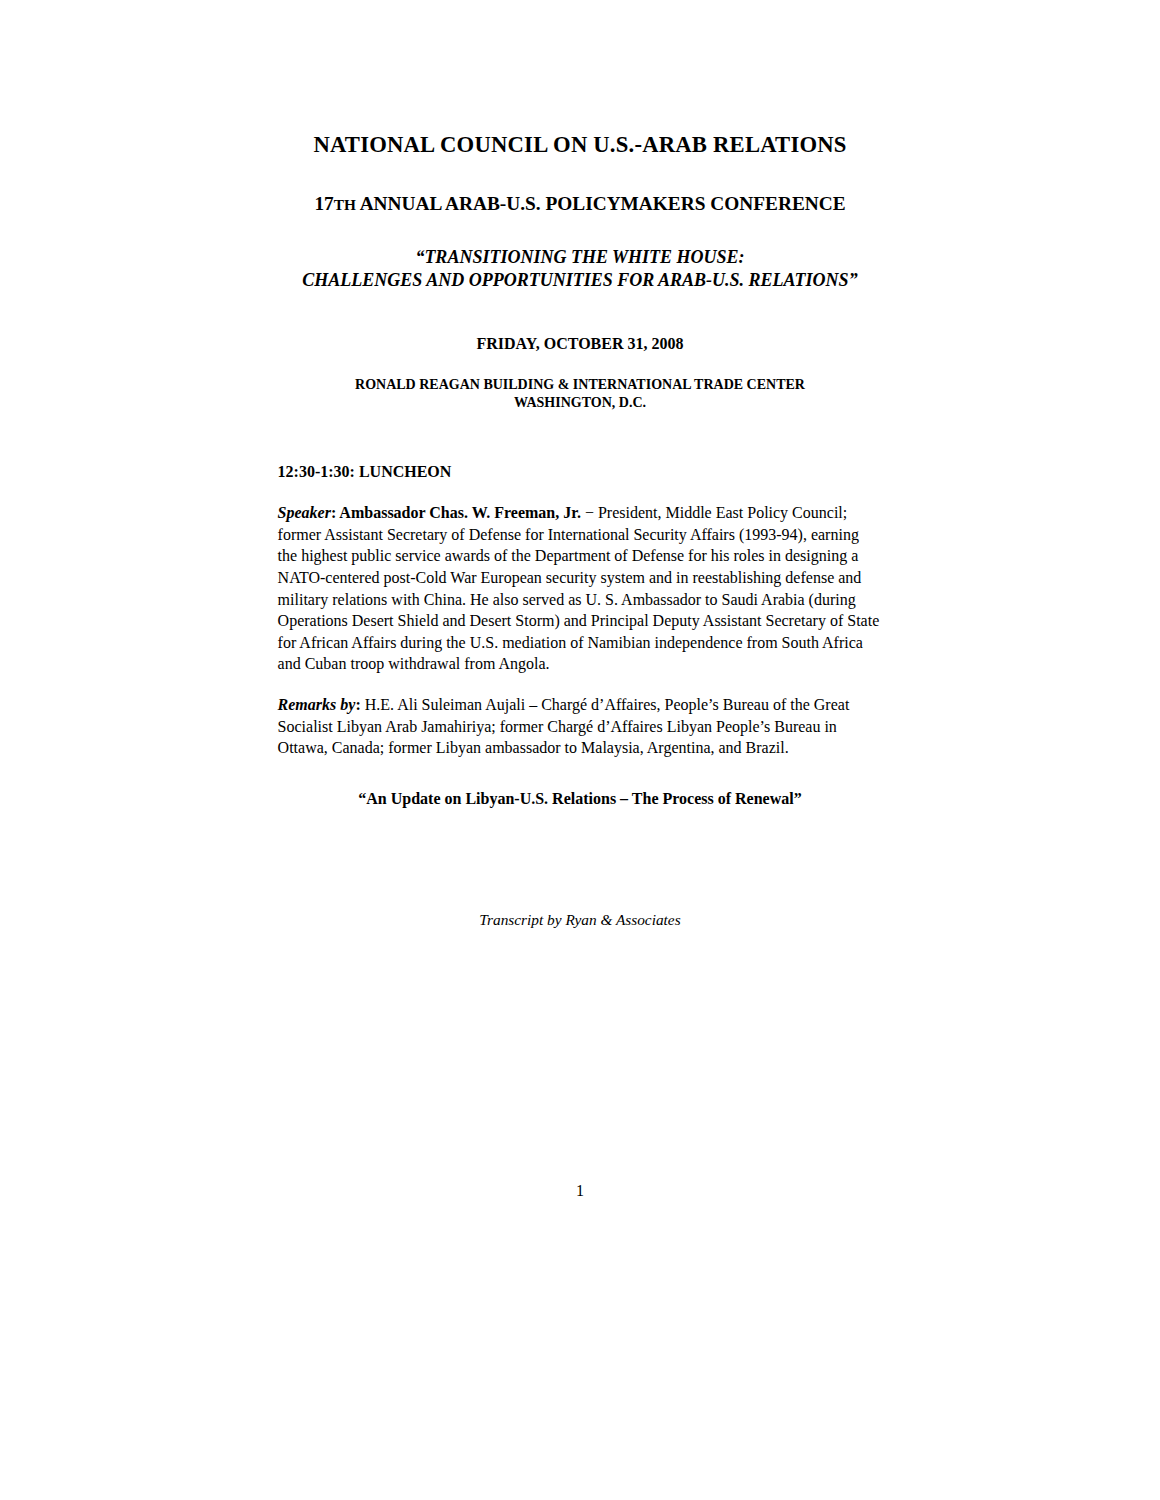NATIONAL COUNCIL ON U.S.-ARAB RELATIONS
17TH ANNUAL ARAB-U.S. POLICYMAKERS CONFERENCE
“TRANSITIONING THE WHITE HOUSE:
CHALLENGES AND OPPORTUNITIES FOR ARAB-U.S. RELATIONS”
FRIDAY, OCTOBER 31, 2008
RONALD REAGAN BUILDING & INTERNATIONAL TRADE CENTER
WASHINGTON, D.C.
12:30-1:30: LUNCHEON
Speaker: Ambassador Chas. W. Freeman, Jr. − President, Middle East Policy Council; former Assistant Secretary of Defense for International Security Affairs (1993-94), earning the highest public service awards of the Department of Defense for his roles in designing a NATO-centered post-Cold War European security system and in reestablishing defense and military relations with China. He also served as U. S. Ambassador to Saudi Arabia (during Operations Desert Shield and Desert Storm) and Principal Deputy Assistant Secretary of State for African Affairs during the U.S. mediation of Namibian independence from South Africa and Cuban troop withdrawal from Angola.
Remarks by: H.E. Ali Suleiman Aujali – Chargé d’Affaires, People’s Bureau of the Great Socialist Libyan Arab Jamahiriya; former Chargé d’Affaires Libyan People’s Bureau in Ottawa, Canada; former Libyan ambassador to Malaysia, Argentina, and Brazil.
“An Update on Libyan-U.S. Relations – The Process of Renewal”
Transcript by Ryan & Associates
1